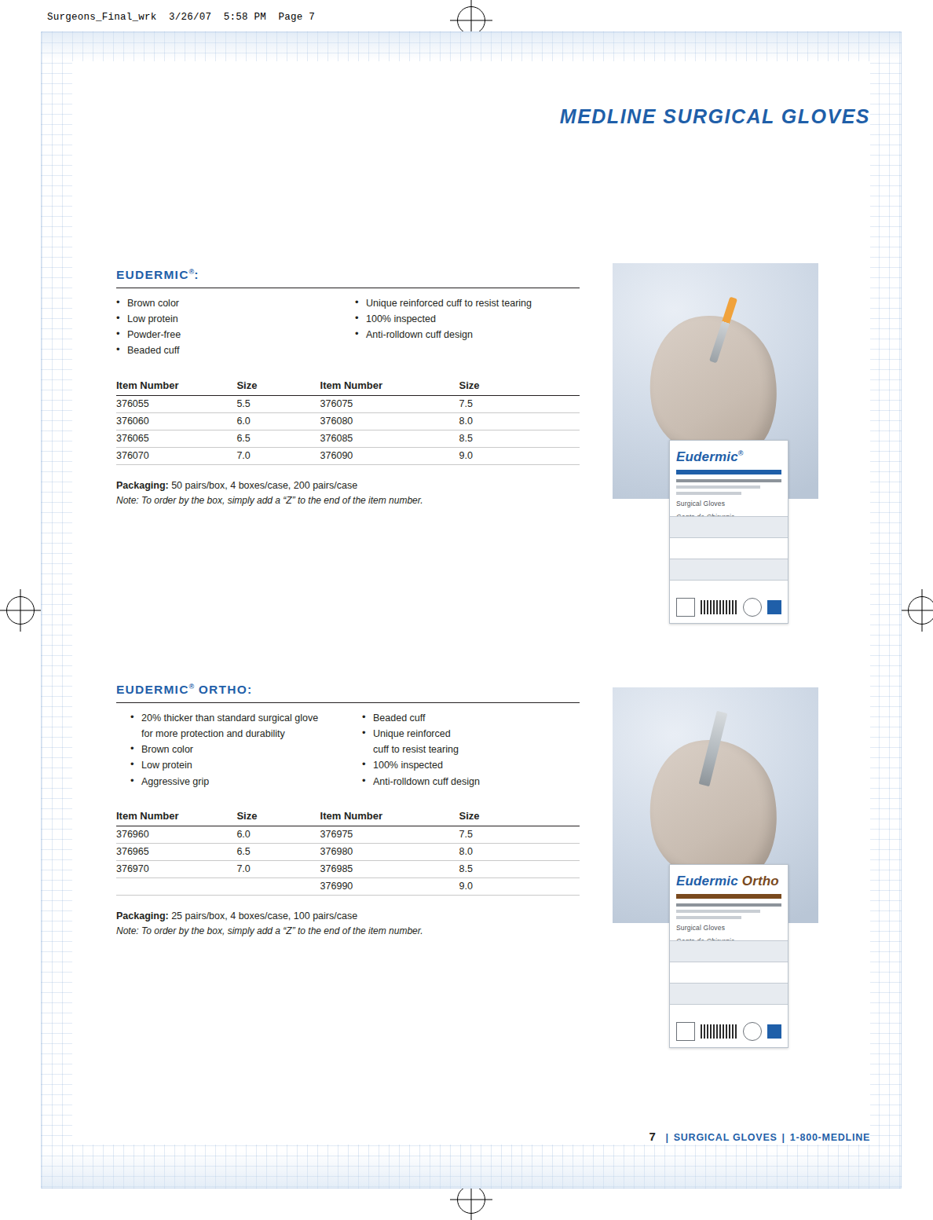Surgeons_Final_wrk 3/26/07 5:58 PM Page 7
MEDLINE SURGICAL GLOVES
EUDERMIC®:
Brown color
Unique reinforced cuff to resist tearing
Low protein
100% inspected
Powder-free
Anti-rolldown cuff design
Beaded cuff
| Item Number | Size | Item Number | Size |
| --- | --- | --- | --- |
| 376055 | 5.5 | 376075 | 7.5 |
| 376060 | 6.0 | 376080 | 8.0 |
| 376065 | 6.5 | 376085 | 8.5 |
| 376070 | 7.0 | 376090 | 9.0 |
Packaging: 50 pairs/box, 4 boxes/case, 200 pairs/case Note: To order by the box, simply add a “Z” to the end of the item number.
EUDERMIC® ORTHO:
20% thicker than standard surgical glove
Beaded cuff
for more protection and durability
Unique reinforced
Brown color
cuff to resist tearing
Low protein
100% inspected
Aggressive grip
Anti-rolldown cuff design
| Item Number | Size | Item Number | Size |
| --- | --- | --- | --- |
| 376960 | 6.0 | 376975 | 7.5 |
| 376965 | 6.5 | 376980 | 8.0 |
| 376970 | 7.0 | 376985 | 8.5 |
| | | 376990 | 9.0 |
Packaging: 25 pairs/box, 4 boxes/case, 100 pairs/case Note: To order by the box, simply add a “Z” to the end of the item number.
Eudermic®
Surgical Gloves
Gants de Chirurgie
Eudermic Ortho
Surgical Gloves
Gants de Chirurgie
7|SURGICAL GLOVES|1-800-MEDLINE